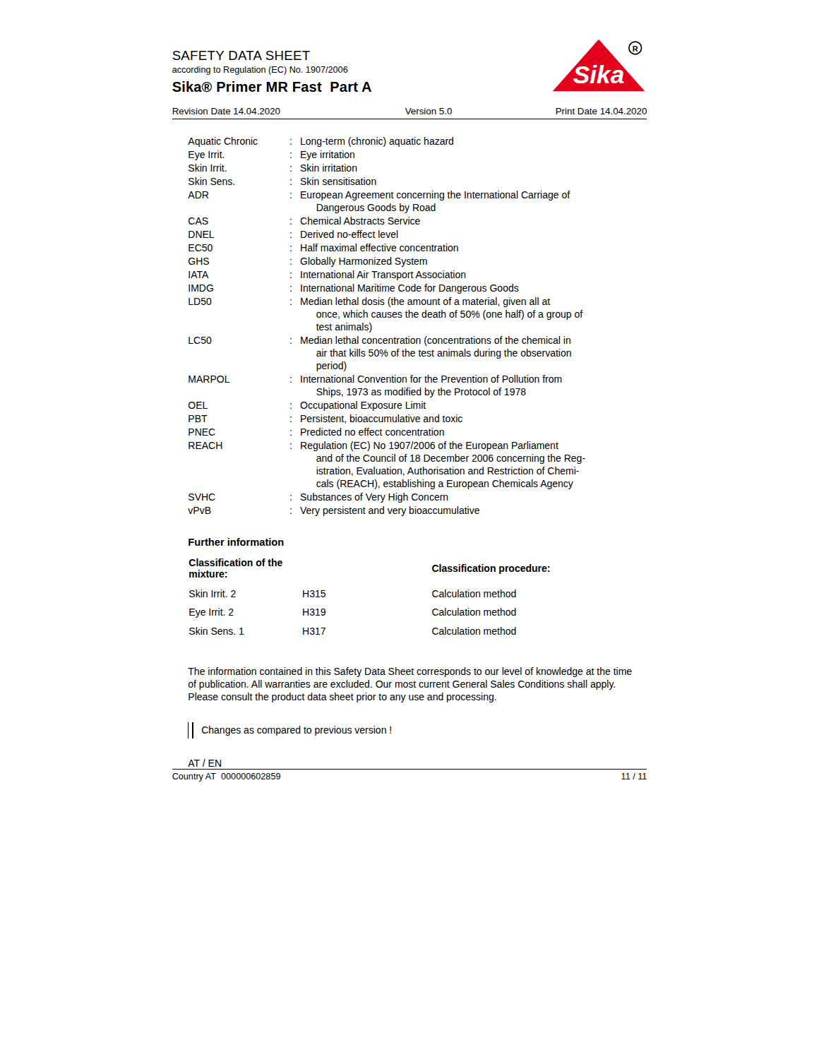SAFETY DATA SHEET
according to Regulation (EC) No. 1907/2006
Sika® Primer MR Fast Part A
Sika R
Revision Date 14.04.2020 Version 5.0 Print Date 14.04.2020
| Aquatic Chronic | : | Long-term (chronic) aquatic hazard |
| Eye Irrit. | : | Eye irritation |
| Skin Irrit. | : | Skin irritation |
| Skin Sens. | : | Skin sensitisation |
| ADR | : | European Agreement concerning the International Carriage of Dangerous Goods by Road |
| CAS | : | Chemical Abstracts Service |
| DNEL | : | Derived no-effect level |
| EC50 | : | Half maximal effective concentration |
| GHS | : | Globally Harmonized System |
| IATA | : | International Air Transport Association |
| IMDG | : | International Maritime Code for Dangerous Goods |
| LD50 | : | Median lethal dosis (the amount of a material, given all at once, which causes the death of 50% (one half) of a group of test animals) |
| LC50 | : | Median lethal concentration (concentrations of the chemical in air that kills 50% of the test animals during the observation period) |
| MARPOL | : | International Convention for the Prevention of Pollution from Ships, 1973 as modified by the Protocol of 1978 |
| OEL | : | Occupational Exposure Limit |
| PBT | : | Persistent, bioaccumulative and toxic |
| PNEC | : | Predicted no effect concentration |
| REACH | : | Regulation (EC) No 1907/2006 of the European Parliament and of the Council of 18 December 2006 concerning the Reg- istration, Evaluation, Authorisation and Restriction of Chemi- cals (REACH), establishing a European Chemicals Agency |
| SVHC | : | Substances of Very High Concern |
| vPvB | : | Very persistent and very bioaccumulative |
Further information
| Classification of the mixture: | | Classification procedure: |
| --- | --- | --- |
| Skin Irrit. 2 | H315 | Calculation method |
| Eye Irrit. 2 | H319 | Calculation method |
| Skin Sens. 1 | H317 | Calculation method |
The information contained in this Safety Data Sheet corresponds to our level of knowledge at the time of publication. All warranties are excluded. Our most current General Sales Conditions shall apply. Please consult the product data sheet prior to any use and processing.
Changes as compared to previous version !
AT / EN
Country AT 000000602859 11 / 11